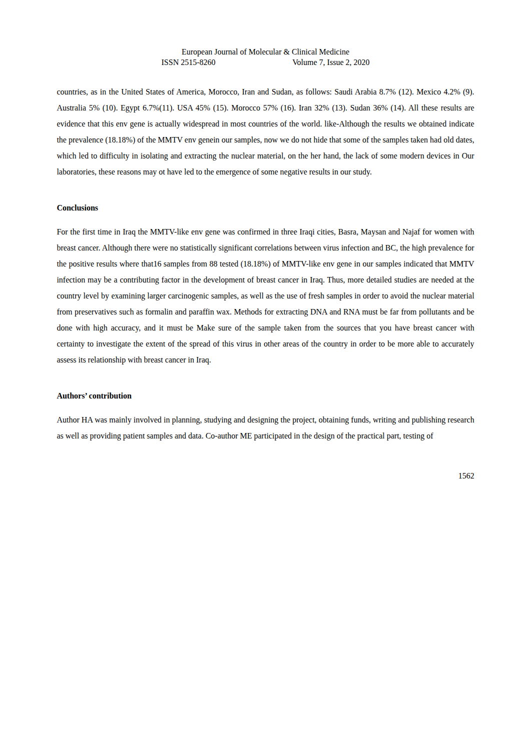European Journal of Molecular & Clinical Medicine ISSN 2515-8260 Volume 7, Issue 2, 2020
countries, as in the United States of America, Morocco, Iran and Sudan, as follows: Saudi Arabia 8.7% (12). Mexico 4.2% (9). Australia 5% (10). Egypt 6.7%(11). USA 45% (15). Morocco 57% (16). Iran 32% (13). Sudan 36% (14). All these results are evidence that this env gene is actually widespread in most countries of the world. like-Although the results we obtained indicate the prevalence (18.18%) of the MMTV env genein our samples, now we do not hide that some of the samples taken had old dates, which led to difficulty in isolating and extracting the nuclear material, on the her hand, the lack of some modern devices in Our laboratories, these reasons may ot have led to the emergence of some negative results in our study.
Conclusions
For the first time in Iraq the MMTV-like env gene was confirmed in three Iraqi cities, Basra, Maysan and Najaf for women with breast cancer. Although there were no statistically significant correlations between virus infection and BC, the high prevalence for the positive results where that16 samples from 88 tested (18.18%) of MMTV-like env gene in our samples indicated that MMTV infection may be a contributing factor in the development of breast cancer in Iraq. Thus, more detailed studies are needed at the country level by examining larger carcinogenic samples, as well as the use of fresh samples in order to avoid the nuclear material from preservatives such as formalin and paraffin wax. Methods for extracting DNA and RNA must be far from pollutants and be done with high accuracy, and it must be Make sure of the sample taken from the sources that you have breast cancer with certainty to investigate the extent of the spread of this virus in other areas of the country in order to be more able to accurately assess its relationship with breast cancer in Iraq.
Authors’ contribution
Author HA was mainly involved in planning, studying and designing the project, obtaining funds, writing and publishing research as well as providing patient samples and data. Co-author ME participated in the design of the practical part, testing of
1562